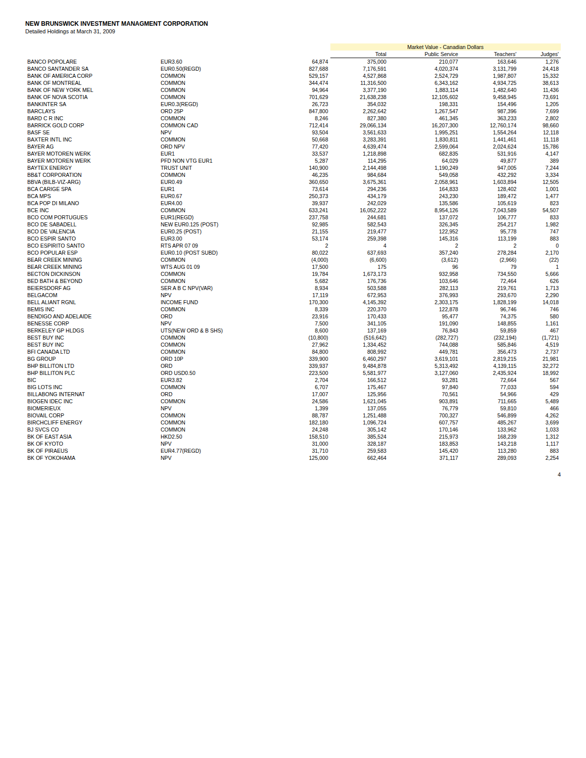NEW BRUNSWICK INVESTMENT MANAGMENT CORPORATION
Detailed Holdings at March 31, 2009
| | | | Market Value - Canadian Dollars |
| --- | --- | --- | --- |
| | | | Total | Public Service | Teachers' | Judges' |
| BANCO POPOLARE | EUR3.60 | 64,874 | 375,000 | 210,077 | 163,646 | 1,276 |
| BANCO SANTANDER SA | EUR0.50(REGD) | 827,688 | 7,176,591 | 4,020,374 | 3,131,799 | 24,418 |
| BANK OF AMERICA CORP | COMMON | 529,157 | 4,527,868 | 2,524,729 | 1,987,807 | 15,332 |
| BANK OF MONTREAL | COMMON | 344,474 | 11,316,500 | 6,343,162 | 4,934,725 | 38,613 |
| BANK OF NEW YORK MEL | COMMON | 94,964 | 3,377,190 | 1,883,114 | 1,482,640 | 11,436 |
| BANK OF NOVA SCOTIA | COMMON | 701,629 | 21,638,238 | 12,105,602 | 9,458,945 | 73,691 |
| BANKINTER SA | EUR0.3(REGD) | 26,723 | 354,032 | 198,331 | 154,496 | 1,205 |
| BARCLAYS | ORD 25P | 847,800 | 2,262,642 | 1,267,547 | 987,396 | 7,699 |
| BARD C R INC | COMMON | 8,246 | 827,380 | 461,345 | 363,233 | 2,802 |
| BARRICK GOLD CORP | COMMON CAD | 712,414 | 29,066,134 | 16,207,300 | 12,760,174 | 98,660 |
| BASF SE | NPV | 93,504 | 3,561,633 | 1,995,251 | 1,554,264 | 12,118 |
| BAXTER INTL INC | COMMON | 50,668 | 3,283,391 | 1,830,811 | 1,441,461 | 11,118 |
| BAYER AG | ORD NPV | 77,420 | 4,639,474 | 2,599,064 | 2,024,624 | 15,786 |
| BAYER MOTOREN WERK | EUR1 | 33,537 | 1,218,898 | 682,835 | 531,916 | 4,147 |
| BAYER MOTOREN WERK | PFD NON VTG EUR1 | 5,287 | 114,295 | 64,029 | 49,877 | 389 |
| BAYTEX ENERGY | TRUST UNIT | 140,900 | 2,144,498 | 1,190,249 | 947,005 | 7,244 |
| BB&T CORPORATION | COMMON | 46,235 | 984,684 | 549,058 | 432,292 | 3,334 |
| BBVA (BILB-VIZ-ARG) | EUR0.49 | 360,650 | 3,675,361 | 2,058,961 | 1,603,894 | 12,505 |
| BCA CARIGE SPA | EUR1 | 73,614 | 294,236 | 164,833 | 128,402 | 1,001 |
| BCA MPS | EUR0.67 | 250,373 | 434,179 | 243,230 | 189,472 | 1,477 |
| BCA POP DI MILANO | EUR4.00 | 39,937 | 242,029 | 135,586 | 105,619 | 823 |
| BCE INC | COMMON | 633,241 | 16,052,222 | 8,954,126 | 7,043,589 | 54,507 |
| BCO COM PORTUGUES | EUR1(REGD) | 237,758 | 244,681 | 137,072 | 106,777 | 833 |
| BCO DE SABADELL | NEW EUR0.125 (POST) | 92,985 | 582,543 | 326,345 | 254,217 | 1,982 |
| BCO DE VALENCIA | EUR0.25 (POST) | 21,155 | 219,477 | 122,952 | 95,778 | 747 |
| BCO ESPIR SANTO | EUR3.00 | 53,174 | 259,398 | 145,316 | 113,199 | 883 |
| BCO ESPIRITO SANTO | RTS APR 07 09 | 2 | 4 | 2 | 2 | 0 |
| BCO POPULAR ESP | EUR0.10 (POST SUBD) | 80,022 | 637,693 | 357,240 | 278,284 | 2,170 |
| BEAR CREEK MINING | COMMON | (4,000) | (6,600) | (3,612) | (2,966) | (22) |
| BEAR CREEK MINING | WTS AUG 01 09 | 17,500 | 175 | 96 | 79 | 1 |
| BECTON DICKINSON | COMMON | 19,784 | 1,673,173 | 932,958 | 734,550 | 5,666 |
| BED BATH & BEYOND | COMMON | 5,682 | 176,736 | 103,646 | 72,464 | 626 |
| BEIERSDORF AG | SER A B C NPV(VAR) | 8,934 | 503,588 | 282,113 | 219,761 | 1,713 |
| BELGACOM | NPV | 17,119 | 672,953 | 376,993 | 293,670 | 2,290 |
| BELL ALIANT RGNL | INCOME FUND | 170,300 | 4,145,392 | 2,303,175 | 1,828,199 | 14,018 |
| BEMIS INC | COMMON | 8,339 | 220,370 | 122,878 | 96,746 | 746 |
| BENDIGO AND ADELAIDE | ORD | 23,916 | 170,433 | 95,477 | 74,375 | 580 |
| BENESSE CORP | NPV | 7,500 | 341,105 | 191,090 | 148,855 | 1,161 |
| BERKELEY GP HLDGS | UTS(NEW ORD & B SHS) | 8,600 | 137,169 | 76,843 | 59,859 | 467 |
| BEST BUY INC | COMMON | (10,800) | (516,642) | (282,727) | (232,194) | (1,721) |
| BEST BUY INC | COMMON | 27,962 | 1,334,452 | 744,088 | 585,846 | 4,519 |
| BFI CANADA LTD | COMMON | 84,800 | 808,992 | 449,781 | 356,473 | 2,737 |
| BG GROUP | ORD 10P | 339,900 | 6,460,297 | 3,619,101 | 2,819,215 | 21,981 |
| BHP BILLITON LTD | ORD | 339,937 | 9,484,878 | 5,313,492 | 4,139,115 | 32,272 |
| BHP BILLITON PLC | ORD USD0.50 | 223,500 | 5,581,977 | 3,127,060 | 2,435,924 | 18,992 |
| BIC | EUR3.82 | 2,704 | 166,512 | 93,281 | 72,664 | 567 |
| BIG LOTS INC | COMMON | 6,707 | 175,467 | 97,840 | 77,033 | 594 |
| BILLABONG INTERNAT | ORD | 17,007 | 125,956 | 70,561 | 54,966 | 429 |
| BIOGEN IDEC INC | COMMON | 24,586 | 1,621,045 | 903,891 | 711,665 | 5,489 |
| BIOMERIEUX | NPV | 1,399 | 137,055 | 76,779 | 59,810 | 466 |
| BIOVAIL CORP | COMMON | 88,787 | 1,251,488 | 700,327 | 546,899 | 4,262 |
| BIRCHCLIFF ENERGY | COMMON | 182,180 | 1,096,724 | 607,757 | 485,267 | 3,699 |
| BJ SVCS CO | COMMON | 24,248 | 305,142 | 170,146 | 133,962 | 1,033 |
| BK OF EAST ASIA | HKD2.50 | 158,510 | 385,524 | 215,973 | 168,239 | 1,312 |
| BK OF KYOTO | NPV | 31,000 | 328,187 | 183,853 | 143,218 | 1,117 |
| BK OF PIRAEUS | EUR4.77(REGD) | 31,710 | 259,583 | 145,420 | 113,280 | 883 |
| BK OF YOKOHAMA | NPV | 125,000 | 662,464 | 371,117 | 289,093 | 2,254 |
4